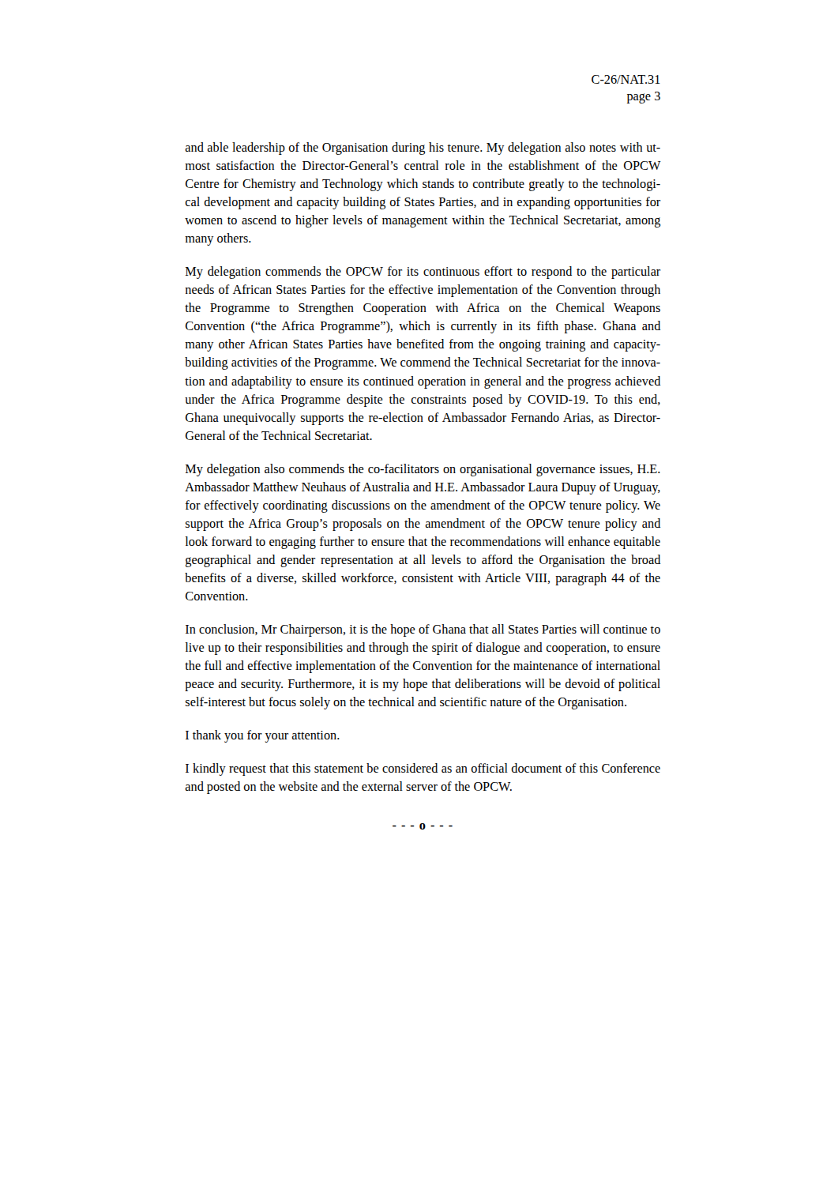C-26/NAT.31 page 3
and able leadership of the Organisation during his tenure. My delegation also notes with utmost satisfaction the Director-General’s central role in the establishment of the OPCW Centre for Chemistry and Technology which stands to contribute greatly to the technological development and capacity building of States Parties, and in expanding opportunities for women to ascend to higher levels of management within the Technical Secretariat, among many others.
My delegation commends the OPCW for its continuous effort to respond to the particular needs of African States Parties for the effective implementation of the Convention through the Programme to Strengthen Cooperation with Africa on the Chemical Weapons Convention (“the Africa Programme”), which is currently in its fifth phase. Ghana and many other African States Parties have benefited from the ongoing training and capacity-building activities of the Programme. We commend the Technical Secretariat for the innovation and adaptability to ensure its continued operation in general and the progress achieved under the Africa Programme despite the constraints posed by COVID-19. To this end, Ghana unequivocally supports the re-election of Ambassador Fernando Arias, as Director-General of the Technical Secretariat.
My delegation also commends the co-facilitators on organisational governance issues, H.E. Ambassador Matthew Neuhaus of Australia and H.E. Ambassador Laura Dupuy of Uruguay, for effectively coordinating discussions on the amendment of the OPCW tenure policy. We support the Africa Group’s proposals on the amendment of the OPCW tenure policy and look forward to engaging further to ensure that the recommendations will enhance equitable geographical and gender representation at all levels to afford the Organisation the broad benefits of a diverse, skilled workforce, consistent with Article VIII, paragraph 44 of the Convention.
In conclusion, Mr Chairperson, it is the hope of Ghana that all States Parties will continue to live up to their responsibilities and through the spirit of dialogue and cooperation, to ensure the full and effective implementation of the Convention for the maintenance of international peace and security. Furthermore, it is my hope that deliberations will be devoid of political self-interest but focus solely on the technical and scientific nature of the Organisation.
I thank you for your attention.
I kindly request that this statement be considered as an official document of this Conference and posted on the website and the external server of the OPCW.
- - - o - - -